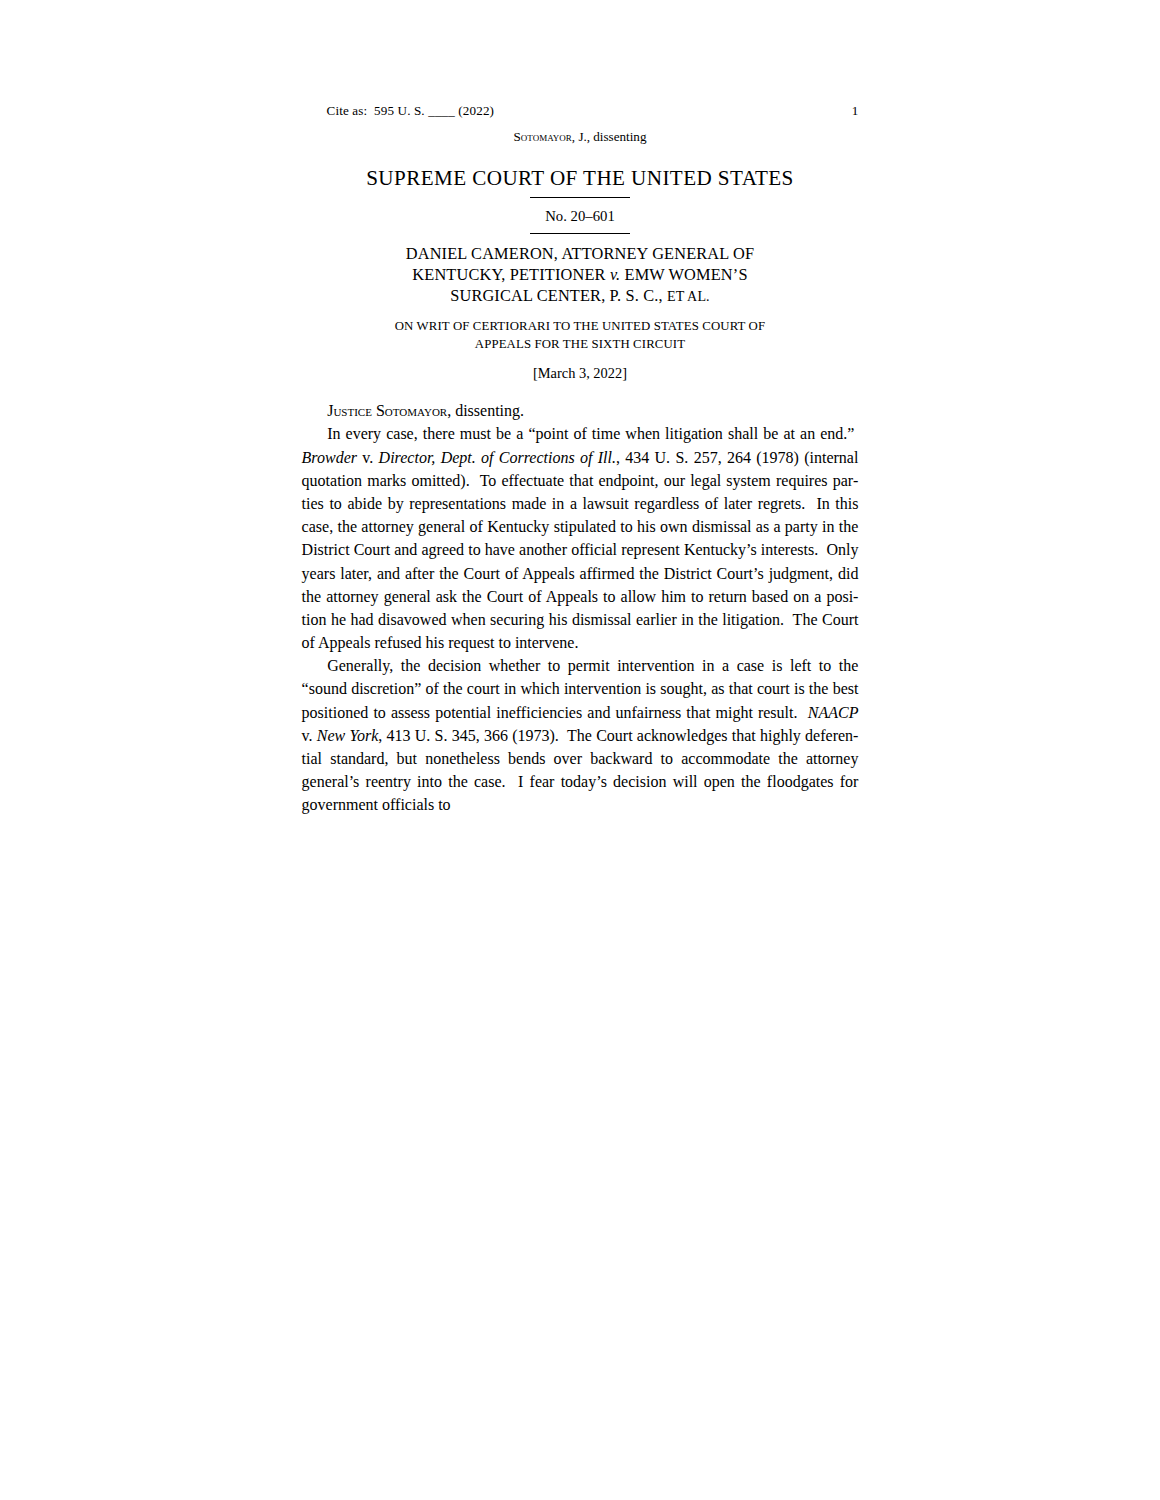Cite as: 595 U. S. ____ (2022) 1
Sotomayor, J., dissenting
SUPREME COURT OF THE UNITED STATES
No. 20–601
DANIEL CAMERON, ATTORNEY GENERAL OF KENTUCKY, PETITIONER v. EMW WOMEN’S SURGICAL CENTER, P. S. C., ET AL.
ON WRIT OF CERTIORARI TO THE UNITED STATES COURT OF
APPEALS FOR THE SIXTH CIRCUIT
[March 3, 2022]
Justice Sotomayor, dissenting.
In every case, there must be a “point of time when litigation shall be at an end.” Browder v. Director, Dept. of Corrections of Ill., 434 U. S. 257, 264 (1978) (internal quotation marks omitted). To effectuate that endpoint, our legal system requires parties to abide by representations made in a lawsuit regardless of later regrets. In this case, the attorney general of Kentucky stipulated to his own dismissal as a party in the District Court and agreed to have another official represent Kentucky’s interests. Only years later, and after the Court of Appeals affirmed the District Court’s judgment, did the attorney general ask the Court of Appeals to allow him to return based on a position he had disavowed when securing his dismissal earlier in the litigation. The Court of Appeals refused his request to intervene.
Generally, the decision whether to permit intervention in a case is left to the “sound discretion” of the court in which intervention is sought, as that court is the best positioned to assess potential inefficiencies and unfairness that might result. NAACP v. New York, 413 U. S. 345, 366 (1973). The Court acknowledges that highly deferential standard, but nonetheless bends over backward to accommodate the attorney general’s reentry into the case. I fear today’s decision will open the floodgates for government officials to